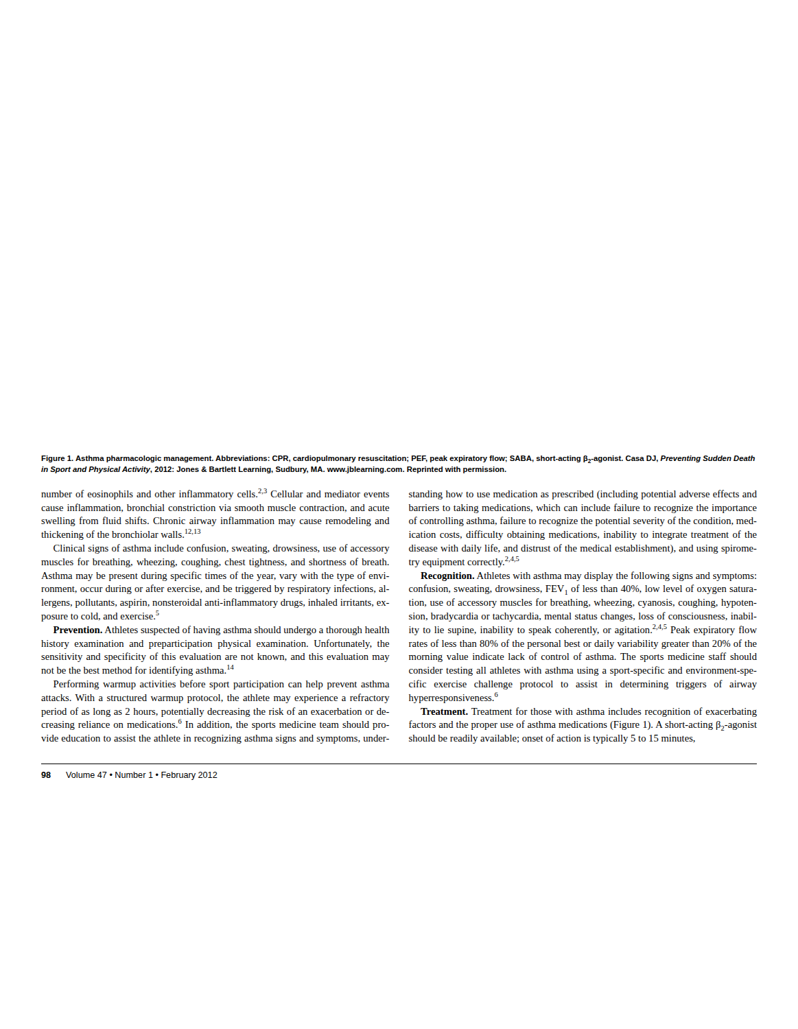Figure 1. Asthma pharmacologic management. Abbreviations: CPR, cardiopulmonary resuscitation; PEF, peak expiratory flow; SABA, short-acting β2-agonist. Casa DJ, Preventing Sudden Death in Sport and Physical Activity, 2012: Jones & Bartlett Learning, Sudbury, MA. www.jblearning.com. Reprinted with permission.
number of eosinophils and other inflammatory cells.2,3 Cellular and mediator events cause inflammation, bronchial constriction via smooth muscle contraction, and acute swelling from fluid shifts. Chronic airway inflammation may cause remodeling and thickening of the bronchiolar walls.12,13
Clinical signs of asthma include confusion, sweating, drowsiness, use of accessory muscles for breathing, wheezing, coughing, chest tightness, and shortness of breath. Asthma may be present during specific times of the year, vary with the type of environment, occur during or after exercise, and be triggered by respiratory infections, allergens, pollutants, aspirin, nonsteroidal anti-inflammatory drugs, inhaled irritants, exposure to cold, and exercise.5
Prevention. Athletes suspected of having asthma should undergo a thorough health history examination and preparticipation physical examination. Unfortunately, the sensitivity and specificity of this evaluation are not known, and this evaluation may not be the best method for identifying asthma.14
Performing warmup activities before sport participation can help prevent asthma attacks. With a structured warmup protocol, the athlete may experience a refractory period of as long as 2 hours, potentially decreasing the risk of an exacerbation or decreasing reliance on medications.6 In addition, the sports medicine team should provide education to assist the athlete in recognizing asthma signs and symptoms, understanding how to use medication as prescribed (including potential adverse effects and barriers to taking medications, which can include failure to recognize the importance of controlling asthma, failure to recognize the potential severity of the condition, medication costs, difficulty obtaining medications, inability to integrate treatment of the disease with daily life, and distrust of the medical establishment), and using spirometry equipment correctly.2,4,5
Recognition. Athletes with asthma may display the following signs and symptoms: confusion, sweating, drowsiness, FEV1 of less than 40%, low level of oxygen saturation, use of accessory muscles for breathing, wheezing, cyanosis, coughing, hypotension, bradycardia or tachycardia, mental status changes, loss of consciousness, inability to lie supine, inability to speak coherently, or agitation.2,4,5 Peak expiratory flow rates of less than 80% of the personal best or daily variability greater than 20% of the morning value indicate lack of control of asthma. The sports medicine staff should consider testing all athletes with asthma using a sport-specific and environment-specific exercise challenge protocol to assist in determining triggers of airway hyperresponsiveness.6
Treatment. Treatment for those with asthma includes recognition of exacerbating factors and the proper use of asthma medications (Figure 1). A short-acting β2-agonist should be readily available; onset of action is typically 5 to 15 minutes,
98 Volume 47 • Number 1 • February 2012